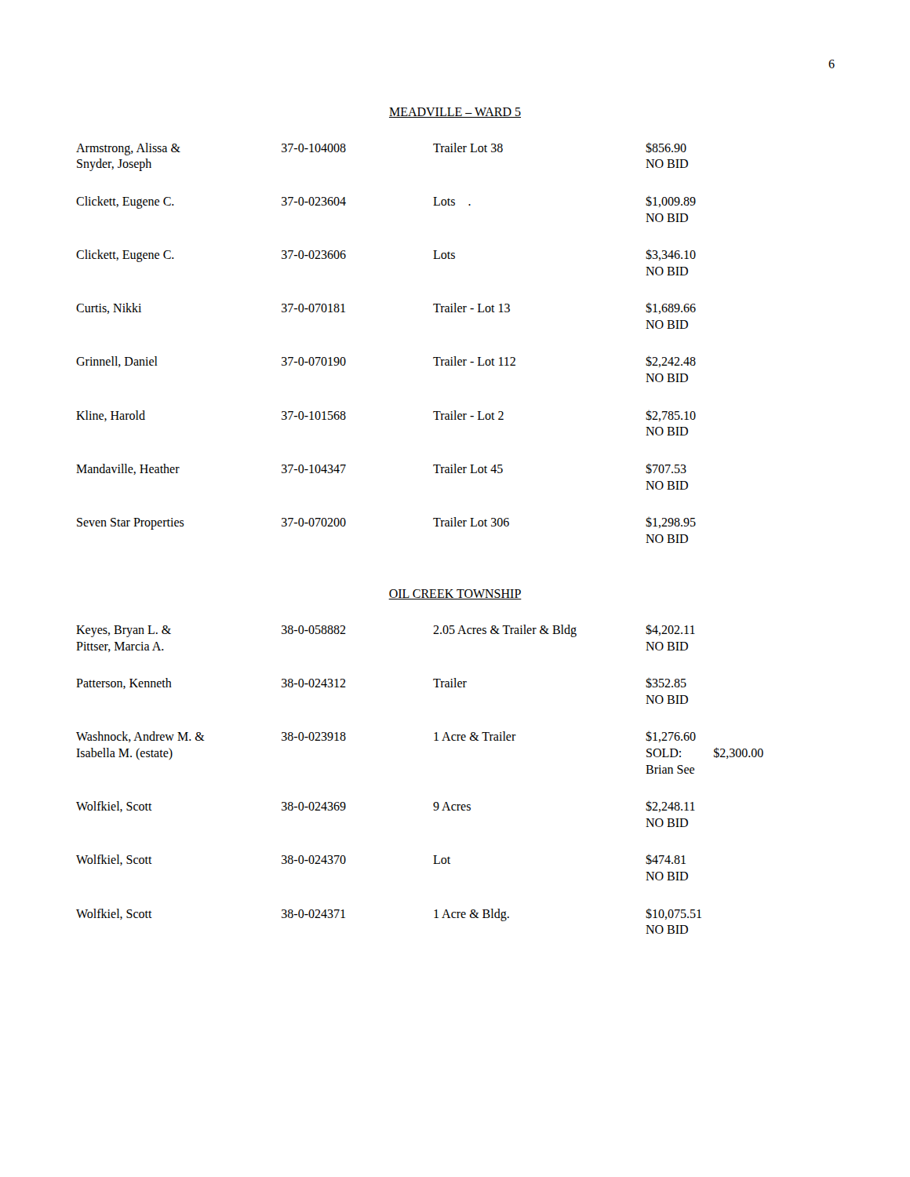6
MEADVILLE – WARD 5
| Armstrong, Alissa & Snyder, Joseph | 37-0-104008 | Trailer Lot 38 | $856.90 NO BID |
| Clickett, Eugene C. | 37-0-023604 | Lots . | $1,009.89 NO BID |
| Clickett, Eugene C. | 37-0-023606 | Lots | $3,346.10 NO BID |
| Curtis, Nikki | 37-0-070181 | Trailer - Lot 13 | $1,689.66 NO BID |
| Grinnell, Daniel | 37-0-070190 | Trailer - Lot 112 | $2,242.48 NO BID |
| Kline, Harold | 37-0-101568 | Trailer - Lot 2 | $2,785.10 NO BID |
| Mandaville, Heather | 37-0-104347 | Trailer Lot 45 | $707.53 NO BID |
| Seven Star Properties | 37-0-070200 | Trailer Lot 306 | $1,298.95 NO BID |
OIL CREEK TOWNSHIP
| Keyes, Bryan L. & Pittser, Marcia A. | 38-0-058882 | 2.05 Acres & Trailer & Bldg | $4,202.11 NO BID |
| Patterson, Kenneth | 38-0-024312 | Trailer | $352.85 NO BID |
| Washnock, Andrew M. & Isabella M. (estate) | 38-0-023918 | 1 Acre & Trailer | $1,276.60 SOLD: $2,300.00 Brian See |
| Wolfkiel, Scott | 38-0-024369 | 9 Acres | $2,248.11 NO BID |
| Wolfkiel, Scott | 38-0-024370 | Lot | $474.81 NO BID |
| Wolfkiel, Scott | 38-0-024371 | 1 Acre & Bldg. | $10,075.51 NO BID |